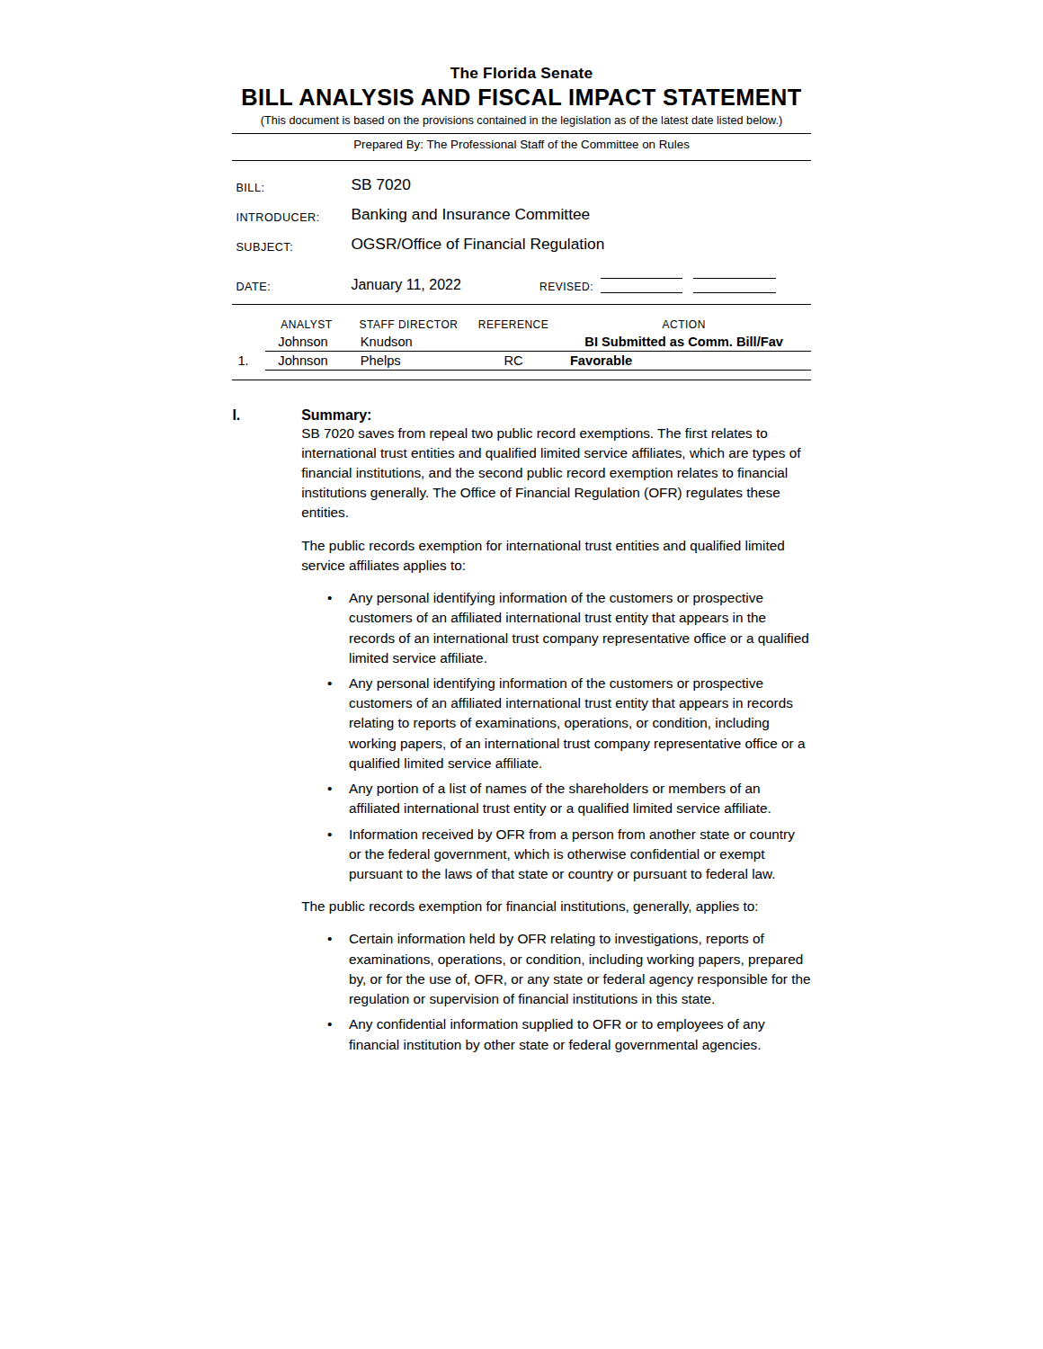The Florida Senate
BILL ANALYSIS AND FISCAL IMPACT STATEMENT
(This document is based on the provisions contained in the legislation as of the latest date listed below.)
Prepared By: The Professional Staff of the Committee on Rules
| BILL: | SB 7020 |
| INTRODUCER: | Banking and Insurance Committee |
| SUBJECT: | OGSR/Office of Financial Regulation |
| DATE: | January 11, 2022 | REVISED: | |
| | ANALYST | STAFF DIRECTOR | REFERENCE | ACTION |
| --- | --- | --- | --- | --- |
| | Johnson | Knudson | | BI Submitted as Comm. Bill/Fav |
| 1. | Johnson | Phelps | RC | Favorable |
I.
Summary:
SB 7020 saves from repeal two public record exemptions. The first relates to international trust entities and qualified limited service affiliates, which are types of financial institutions, and the second public record exemption relates to financial institutions generally. The Office of Financial Regulation (OFR) regulates these entities.
The public records exemption for international trust entities and qualified limited service affiliates applies to:
Any personal identifying information of the customers or prospective customers of an affiliated international trust entity that appears in the records of an international trust company representative office or a qualified limited service affiliate.
Any personal identifying information of the customers or prospective customers of an affiliated international trust entity that appears in records relating to reports of examinations, operations, or condition, including working papers, of an international trust company representative office or a qualified limited service affiliate.
Any portion of a list of names of the shareholders or members of an affiliated international trust entity or a qualified limited service affiliate.
Information received by OFR from a person from another state or country or the federal government, which is otherwise confidential or exempt pursuant to the laws of that state or country or pursuant to federal law.
The public records exemption for financial institutions, generally, applies to:
Certain information held by OFR relating to investigations, reports of examinations, operations, or condition, including working papers, prepared by, or for the use of, OFR, or any state or federal agency responsible for the regulation or supervision of financial institutions in this state.
Any confidential information supplied to OFR or to employees of any financial institution by other state or federal governmental agencies.